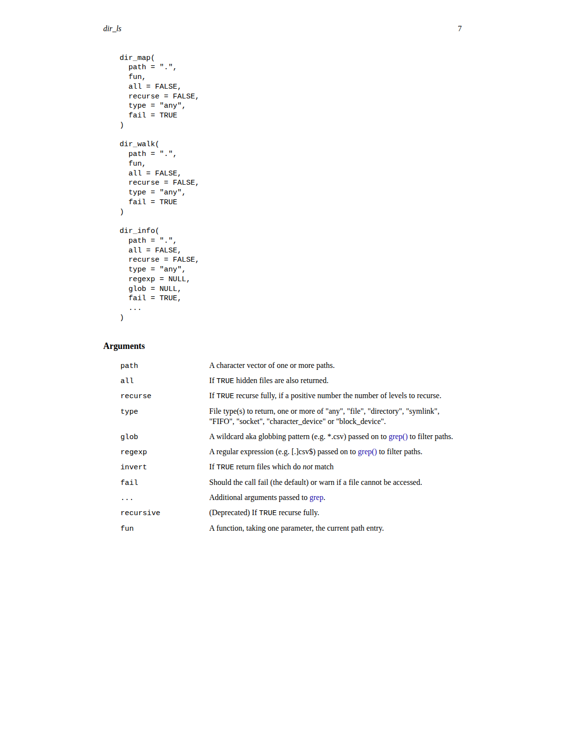dir_ls 7
dir_map(
  path = ".",
  fun,
  all = FALSE,
  recurse = FALSE,
  type = "any",
  fail = TRUE
)

dir_walk(
  path = ".",
  fun,
  all = FALSE,
  recurse = FALSE,
  type = "any",
  fail = TRUE
)

dir_info(
  path = ".",
  all = FALSE,
  recurse = FALSE,
  type = "any",
  regexp = NULL,
  glob = NULL,
  fail = TRUE,
  ...
)
Arguments
path
A character vector of one or more paths.
all
If TRUE hidden files are also returned.
recurse
If TRUE recurse fully, if a positive number the number of levels to recurse.
type
File type(s) to return, one or more of "any", "file", "directory", "symlink", "FIFO", "socket", "character_device" or "block_device".
glob
A wildcard aka globbing pattern (e.g. *.csv) passed on to grep() to filter paths.
regexp
A regular expression (e.g. [.]csv$) passed on to grep() to filter paths.
invert
If TRUE return files which do not match
fail
Should the call fail (the default) or warn if a file cannot be accessed.
...
Additional arguments passed to grep.
recursive
(Deprecated) If TRUE recurse fully.
fun
A function, taking one parameter, the current path entry.